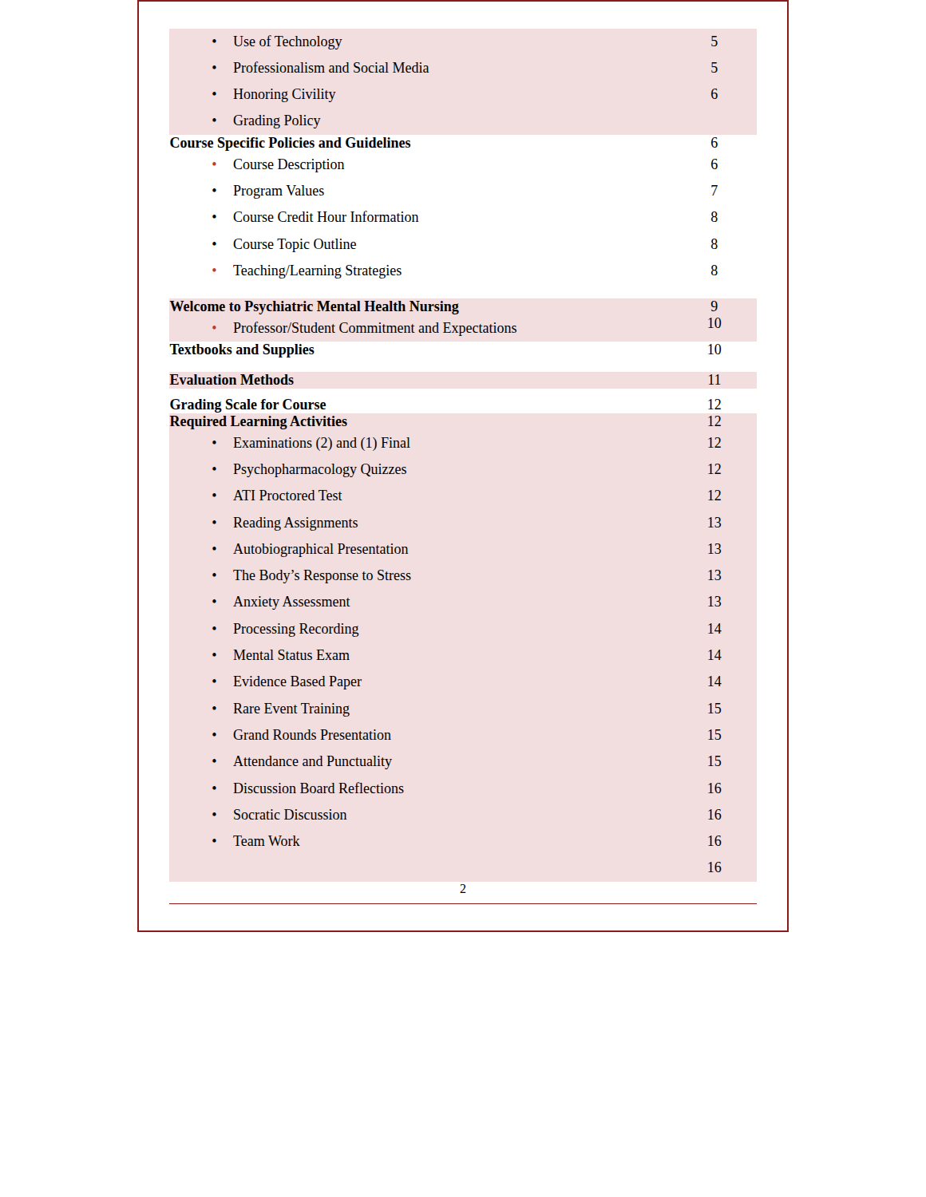| Use of Technology Professionalism and Social Media Honoring Civility Grading Policy | 5 5 6 |
| Course Specific Policies and Guidelines | 6 |
| Course Description Program Values Course Credit Hour Information Course Topic Outline Teaching/Learning Strategies | 6 7 8 8 8 |
| Welcome to Psychiatric Mental Health Nursing | 9 |
| Professor/Student Commitment and Expectations | 10 |
| Textbooks and Supplies | 10 |
| Evaluation Methods | 11 |
| Grading Scale for Course | 12 |
| Required Learning Activities | 12 |
| Examinations (2) and (1) Final Psychopharmacology Quizzes ATI Proctored Test Reading Assignments Autobiographical Presentation The Body’s Response to Stress Anxiety Assessment Processing Recording Mental Status Exam Evidence Based Paper Rare Event Training Grand Rounds Presentation Attendance and Punctuality Discussion Board Reflections Socratic Discussion Team Work | 12 12 12 13 13 13 13 14 14 14 15 15 15 16 16 16 16 |
2